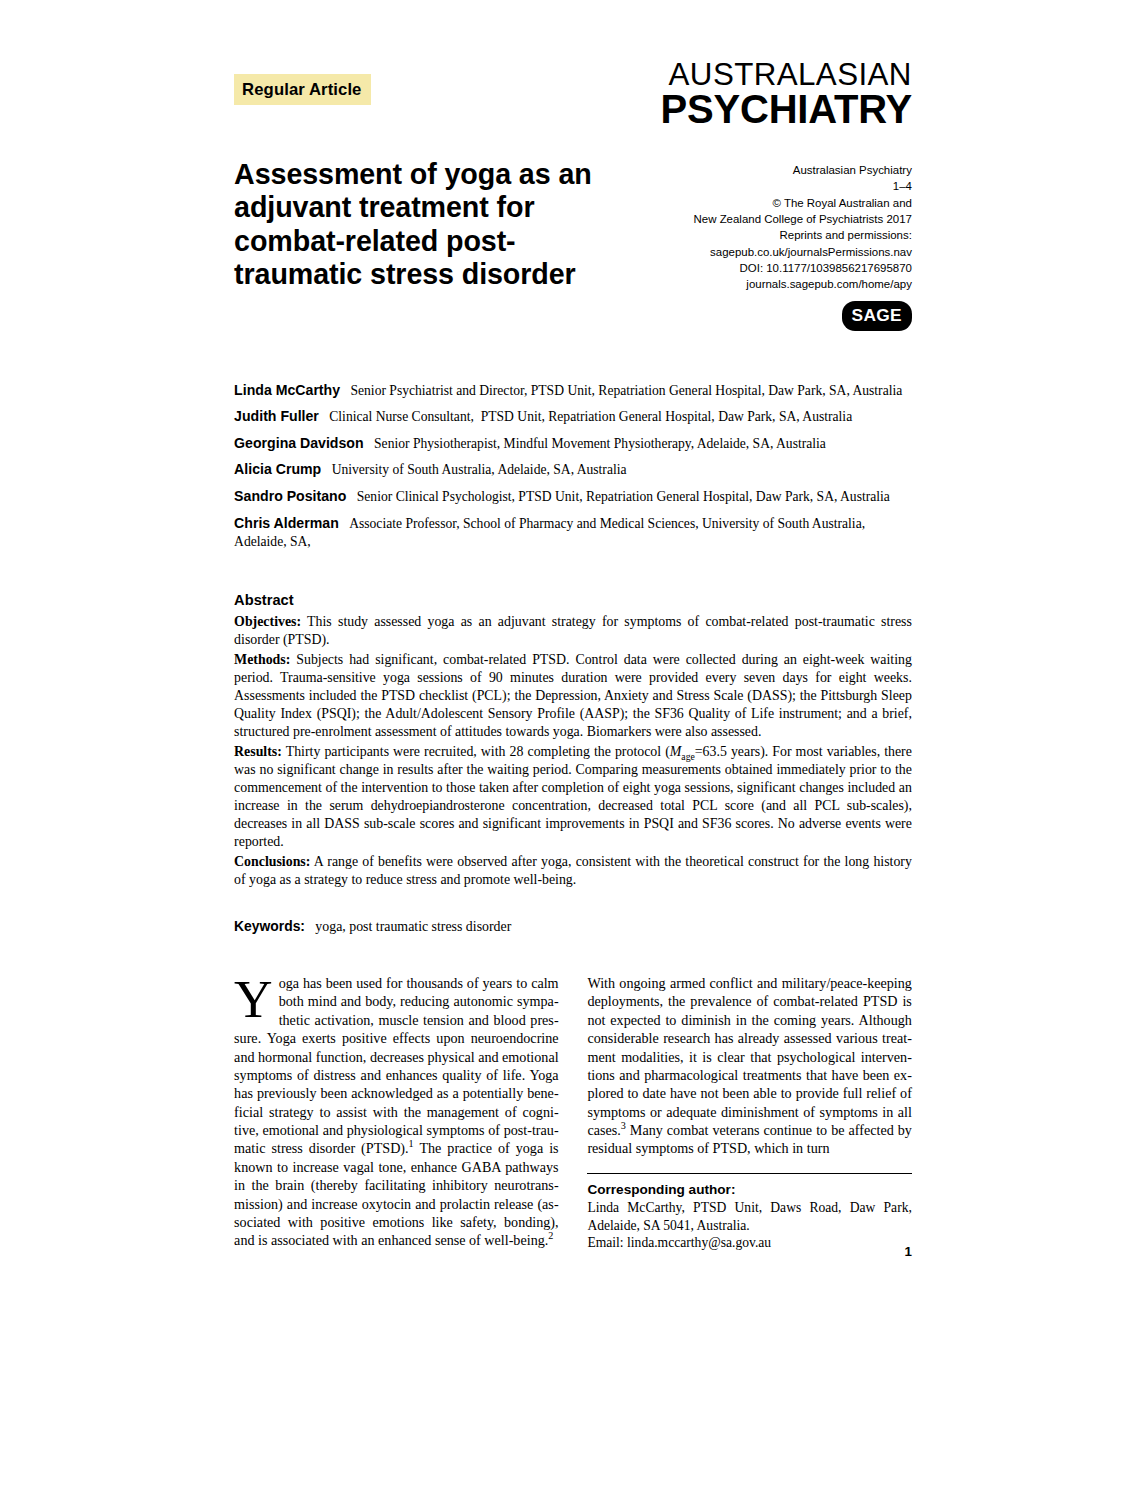Regular Article
AUSTRALASIAN
PSYCHIATRY
Assessment of yoga as an adjuvant treatment for combat-related post-traumatic stress disorder
Australasian Psychiatry
1–4
© The Royal Australian and
New Zealand College of Psychiatrists 2017
Reprints and permissions:
sagepub.co.uk/journalsPermissions.nav
DOI: 10.1177/1039856217695870
journals.sagepub.com/home/apy
SAGE
Linda McCarthy Senior Psychiatrist and Director, PTSD Unit, Repatriation General Hospital, Daw Park, SA, Australia
Judith Fuller Clinical Nurse Consultant, PTSD Unit, Repatriation General Hospital, Daw Park, SA, Australia
Georgina Davidson Senior Physiotherapist, Mindful Movement Physiotherapy, Adelaide, SA, Australia
Alicia Crump University of South Australia, Adelaide, SA, Australia
Sandro Positano Senior Clinical Psychologist, PTSD Unit, Repatriation General Hospital, Daw Park, SA, Australia
Chris Alderman Associate Professor, School of Pharmacy and Medical Sciences, University of South Australia, Adelaide, SA,
Abstract
Objectives: This study assessed yoga as an adjuvant strategy for symptoms of combat-related post-traumatic stress disorder (PTSD).
Methods: Subjects had significant, combat-related PTSD. Control data were collected during an eight-week waiting period. Trauma-sensitive yoga sessions of 90 minutes duration were provided every seven days for eight weeks. Assessments included the PTSD checklist (PCL); the Depression, Anxiety and Stress Scale (DASS); the Pittsburgh Sleep Quality Index (PSQI); the Adult/Adolescent Sensory Profile (AASP); the SF36 Quality of Life instrument; and a brief, structured pre-enrolment assessment of attitudes towards yoga. Biomarkers were also assessed.
Results: Thirty participants were recruited, with 28 completing the protocol (Mage=63.5 years). For most variables, there was no significant change in results after the waiting period. Comparing measurements obtained immediately prior to the commencement of the intervention to those taken after completion of eight yoga sessions, significant changes included an increase in the serum dehydroepiandrosterone concentration, decreased total PCL score (and all PCL sub-scales), decreases in all DASS sub-scale scores and significant improvements in PSQI and SF36 scores. No adverse events were reported.
Conclusions: A range of benefits were observed after yoga, consistent with the theoretical construct for the long history of yoga as a strategy to reduce stress and promote well-being.
Keywords: yoga, post traumatic stress disorder
Yoga has been used for thousands of years to calm both mind and body, reducing autonomic sympathetic activation, muscle tension and blood pressure. Yoga exerts positive effects upon neuroendocrine and hormonal function, decreases physical and emotional symptoms of distress and enhances quality of life. Yoga has previously been acknowledged as a potentially beneficial strategy to assist with the management of cognitive, emotional and physiological symptoms of post-traumatic stress disorder (PTSD).1 The practice of yoga is known to increase vagal tone, enhance GABA pathways in the brain (thereby facilitating inhibitory neurotransmission) and increase oxytocin and prolactin release (associated with positive emotions like safety, bonding), and is associated with an enhanced sense of well-being.2
With ongoing armed conflict and military/peace-keeping deployments, the prevalence of combat-related PTSD is not expected to diminish in the coming years. Although considerable research has already assessed various treatment modalities, it is clear that psychological interventions and pharmacological treatments that have been explored to date have not been able to provide full relief of symptoms or adequate diminishment of symptoms in all cases.3 Many combat veterans continue to be affected by residual symptoms of PTSD, which in turn
Corresponding author:
Linda McCarthy, PTSD Unit, Daws Road, Daw Park, Adelaide, SA 5041, Australia.
Email: linda.mccarthy@sa.gov.au
1